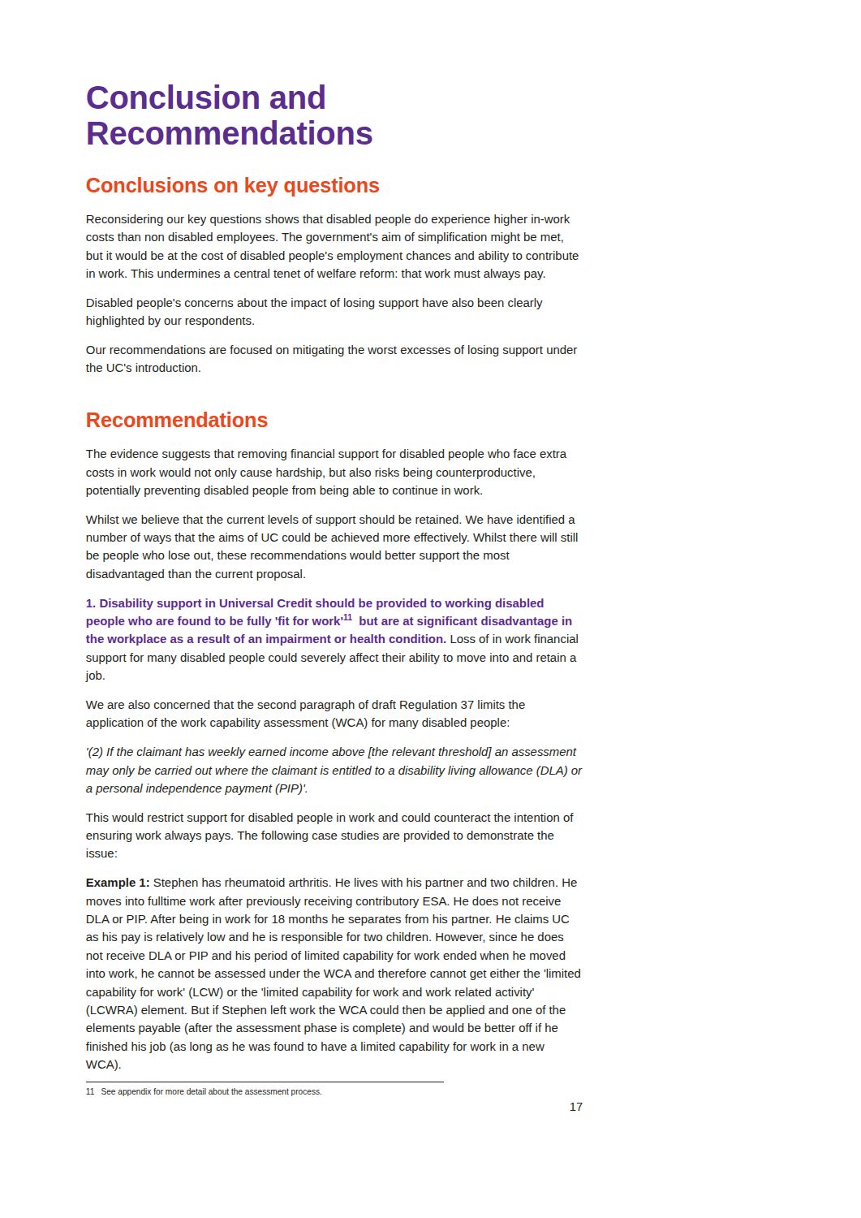Conclusion and Recommendations
Conclusions on key questions
Reconsidering our key questions shows that disabled people do experience higher in-work costs than non disabled employees. The government's aim of simplification might be met, but it would be at the cost of disabled people's employment chances and ability to contribute in work. This undermines a central tenet of welfare reform: that work must always pay.
Disabled people's concerns about the impact of losing support have also been clearly highlighted by our respondents.
Our recommendations are focused on mitigating the worst excesses of losing support under the UC's introduction.
Recommendations
The evidence suggests that removing financial support for disabled people who face extra costs in work would not only cause hardship, but also risks being counterproductive, potentially preventing disabled people from being able to continue in work.
Whilst we believe that the current levels of support should be retained. We have identified a number of ways that the aims of UC could be achieved more effectively. Whilst there will still be people who lose out, these recommendations would better support the most disadvantaged than the current proposal.
1. Disability support in Universal Credit should be provided to working disabled people who are found to be fully 'fit for work'11 but are at significant disadvantage in the workplace as a result of an impairment or health condition. Loss of in work financial support for many disabled people could severely affect their ability to move into and retain a job.
We are also concerned that the second paragraph of draft Regulation 37 limits the application of the work capability assessment (WCA) for many disabled people:
'(2) If the claimant has weekly earned income above [the relevant threshold] an assessment may only be carried out where the claimant is entitled to a disability living allowance (DLA) or a personal independence payment (PIP)'.
This would restrict support for disabled people in work and could counteract the intention of ensuring work always pays. The following case studies are provided to demonstrate the issue:
Example 1: Stephen has rheumatoid arthritis. He lives with his partner and two children. He moves into fulltime work after previously receiving contributory ESA. He does not receive DLA or PIP. After being in work for 18 months he separates from his partner. He claims UC as his pay is relatively low and he is responsible for two children. However, since he does not receive DLA or PIP and his period of limited capability for work ended when he moved into work, he cannot be assessed under the WCA and therefore cannot get either the 'limited capability for work' (LCW) or the 'limited capability for work and work related activity' (LCWRA) element. But if Stephen left work the WCA could then be applied and one of the elements payable (after the assessment phase is complete) and would be better off if he finished his job (as long as he was found to have a limited capability for work in a new WCA).
11 See appendix for more detail about the assessment process.
17